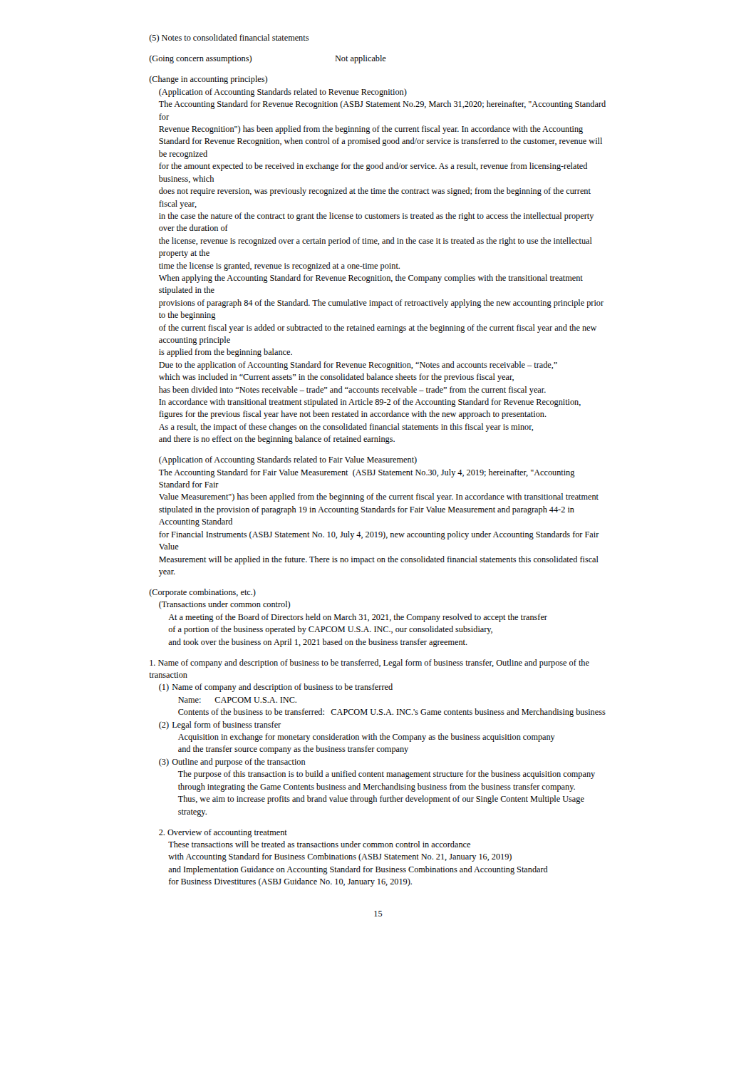(5) Notes to consolidated financial statements
(Going concern assumptions)Not applicable
(Change in accounting principles)
(Application of Accounting Standards related to Revenue Recognition)
The Accounting Standard for Revenue Recognition (ASBJ Statement No.29, March 31,2020; hereinafter, "Accounting Standard for
Revenue Recognition") has been applied from the beginning of the current fiscal year. In accordance with the Accounting
Standard for Revenue Recognition, when control of a promised good and/or service is transferred to the customer, revenue will be recognized
for the amount expected to be received in exchange for the good and/or service. As a result, revenue from licensing-related business, which
does not require reversion, was previously recognized at the time the contract was signed; from the beginning of the current fiscal year,
in the case the nature of the contract to grant the license to customers is treated as the right to access the intellectual property over the duration of
the license, revenue is recognized over a certain period of time, and in the case it is treated as the right to use the intellectual property at the
time the license is granted, revenue is recognized at a one-time point.
When applying the Accounting Standard for Revenue Recognition, the Company complies with the transitional treatment stipulated in the
provisions of paragraph 84 of the Standard. The cumulative impact of retroactively applying the new accounting principle prior to the beginning
of the current fiscal year is added or subtracted to the retained earnings at the beginning of the current fiscal year and the new accounting principle
is applied from the beginning balance.
Due to the application of Accounting Standard for Revenue Recognition, “Notes and accounts receivable – trade,”
which was included in “Current assets” in the consolidated balance sheets for the previous fiscal year,
has been divided into “Notes receivable – trade” and “accounts receivable – trade” from the current fiscal year.
In accordance with transitional treatment stipulated in Article 89-2 of the Accounting Standard for Revenue Recognition,
figures for the previous fiscal year have not been restated in accordance with the new approach to presentation.
As a result, the impact of these changes on the consolidated financial statements in this fiscal year is minor,
and there is no effect on the beginning balance of retained earnings.
(Application of Accounting Standards related to Fair Value Measurement)
The Accounting Standard for Fair Value Measurement (ASBJ Statement No.30, July 4, 2019; hereinafter, "Accounting Standard for Fair
Value Measurement") has been applied from the beginning of the current fiscal year. In accordance with transitional treatment
stipulated in the provision of paragraph 19 in Accounting Standards for Fair Value Measurement and paragraph 44-2 in Accounting Standard
for Financial Instruments (ASBJ Statement No. 10, July 4, 2019), new accounting policy under Accounting Standards for Fair Value
Measurement will be applied in the future. There is no impact on the consolidated financial statements this consolidated fiscal year.
(Corporate combinations, etc.)
(Transactions under common control)
At a meeting of the Board of Directors held on March 31, 2021, the Company resolved to accept the transfer
of a portion of the business operated by CAPCOM U.S.A. INC., our consolidated subsidiary,
and took over the business on April 1, 2021 based on the business transfer agreement.
1. Name of company and description of business to be transferred, Legal form of business transfer, Outline and purpose of the transaction
(1) Name of company and description of business to be transferred
Name:
CAPCOM U.S.A. INC.
Contents of the business to be transferred:
CAPCOM U.S.A. INC.'s Game contents business and Merchandising business
(2) Legal form of business transfer
Acquisition in exchange for monetary consideration with the Company as the business acquisition company
and the transfer source company as the business transfer company
(3) Outline and purpose of the transaction
The purpose of this transaction is to build a unified content management structure for the business acquisition company
through integrating the Game Contents business and Merchandising business from the business transfer company.
Thus, we aim to increase profits and brand value through further development of our Single Content Multiple Usage strategy.
2. Overview of accounting treatment
These transactions will be treated as transactions under common control in accordance
with Accounting Standard for Business Combinations (ASBJ Statement No. 21, January 16, 2019)
and Implementation Guidance on Accounting Standard for Business Combinations and Accounting Standard
for Business Divestitures (ASBJ Guidance No. 10, January 16, 2019).
15